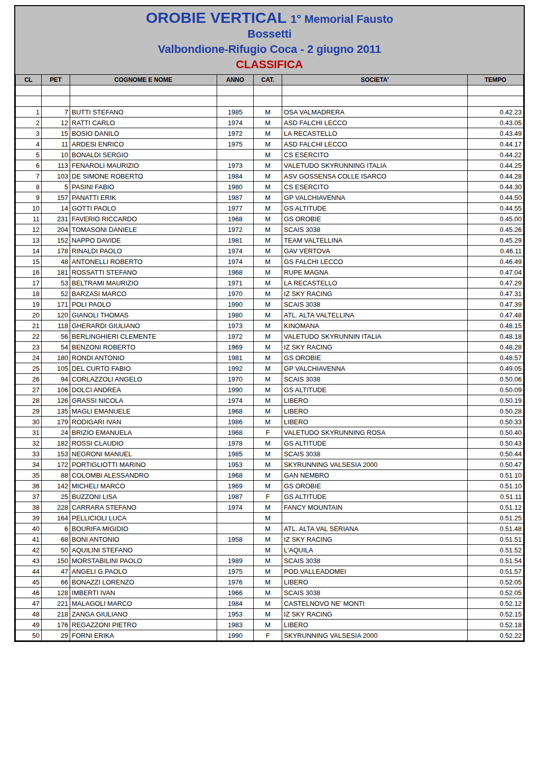OROBIE VERTICAL 1° Memorial Fausto
Bossetti
Valbondione-Rifugio Coca - 2 giugno 2011
CLASSIFICA
| CL | PET | COGNOME E NOME | ANNO | CAT. | SOCIETA' | TEMPO |
| --- | --- | --- | --- | --- | --- | --- |
| 1 | 7 | BUTTI STEFANO | 1985 | M | OSA VALMADRERA | 0.42.23 |
| 2 | 12 | RATTI CARLO | 1974 | M | ASD FALCHI LECCO | 0.43.05 |
| 3 | 15 | BOSIO DANILO | 1972 | M | LA RECASTELLO | 0.43.49 |
| 4 | 11 | ARDESI ENRICO | 1975 | M | ASD FALCHI LECCO | 0.44.17 |
| 5 | 10 | BONALDI SERGIO | | M | CS ESERCITO | 0.44.22 |
| 6 | 113 | FENAROLI MAURIZIO | 1973 | M | VALETUDO SKYRUNNING ITALIA | 0.44.25 |
| 7 | 103 | DE SIMONE ROBERTO | 1984 | M | ASV GOSSENSA COLLE ISARCO | 0.44.28 |
| 8 | 5 | PASINI FABIO | 1980 | M | CS ESERCITO | 0.44.30 |
| 9 | 157 | PANATTI ERIK | 1987 | M | GP VALCHIAVENNA | 0.44.50 |
| 10 | 14 | GOTTI PAOLO | 1977 | M | GS ALTITUDE | 0.44.55 |
| 11 | 231 | FAVERIO RICCARDO | 1968 | M | GS OROBIE | 0.45.00 |
| 12 | 204 | TOMASONI DANIELE | 1972 | M | SCAIS 3038 | 0.45.26 |
| 13 | 152 | NAPPO DAVIDE | 1981 | M | TEAM VALTELLINA | 0.45.29 |
| 14 | 178 | RINALDI PAOLO | 1974 | M | GAV VERTOVA | 0.46.11 |
| 15 | 48 | ANTONELLI ROBERTO | 1974 | M | GS FALCHI LECCO | 0.46.49 |
| 16 | 181 | ROSSATTI STEFANO | 1968 | M | RUPE MAGNA | 0.47.04 |
| 17 | 53 | BELTRAMI MAURIZIO | 1971 | M | LA RECASTELLO | 0.47.29 |
| 18 | 52 | BARZASI MARCO | 1970 | M | IZ SKY RACING | 0.47.31 |
| 19 | 171 | POLI PAOLO | 1990 | M | SCAIS 3038 | 0.47.39 |
| 20 | 120 | GIANOLI THOMAS | 1980 | M | ATL. ALTA VALTELLINA | 0.47.48 |
| 21 | 118 | GHERARDI GIULIANO | 1973 | M | KINOMANA | 0.48.15 |
| 22 | 56 | BERLINGHIERI CLEMENTE | 1972 | M | VALETUDO SKYRUNNIN ITALIA | 0.48.18 |
| 23 | 54 | BENZONI ROBERTO | 1969 | M | IZ SKY RACING | 0.48.28 |
| 24 | 180 | RONDI ANTONIO | 1981 | M | GS OROBIE | 0.48.57 |
| 25 | 105 | DEL CURTO FABIO | 1992 | M | GP VALCHIAVENNA | 0.49.05 |
| 26 | 94 | CORLAZZOLI ANGELO | 1970 | M | SCAIS 3038 | 0.50.06 |
| 27 | 106 | DOLCI ANDREA | 1990 | M | GS ALTITUDE | 0.50.09 |
| 28 | 126 | GRASSI NICOLA | 1974 | M | LIBERO | 0.50.19 |
| 29 | 135 | MAGLI EMANUELE | 1968 | M | LIBERO | 0.50.28 |
| 30 | 179 | RODIGARI IVAN | 1986 | M | LIBERO | 0.50.33 |
| 31 | 24 | BRIZIO EMANUELA | 1968 | F | VALETUDO SKYRUNNING ROSA | 0.50.40 |
| 32 | 182 | ROSSI CLAUDIO | 1978 | M | GS ALTITUDE | 0.50.43 |
| 33 | 153 | NEGRONI MANUEL | 1985 | M | SCAIS 3038 | 0.50.44 |
| 34 | 172 | PORTIGLIOTTI MARINO | 1953 | M | SKYRUNNING VALSESIA 2000 | 0.50.47 |
| 35 | 88 | COLOMBI ALESSANDRO | 1968 | M | GAN NEMBRO | 0.51.10 |
| 36 | 142 | MICHELI MARCO | 1969 | M | GS OROBIE | 0.51.10 |
| 37 | 25 | BUZZONI LISA | 1987 | F | GS ALTITUDE | 0.51.11 |
| 38 | 228 | CARRARA STEFANO | 1974 | M | FANCY MOUNTAIN | 0.51.12 |
| 39 | 164 | PELLICIOLI LUCA | | M | | 0.51.25 |
| 40 | 6 | BOURIFA MIGIDIO | | M | ATL. ALTA VAL SERIANA | 0.51.48 |
| 41 | 68 | BONI ANTONIO | 1958 | M | IZ SKY RACING | 0.51.51 |
| 42 | 50 | AQUILINI STEFANO | | M | L'AQUILA | 0.51.52 |
| 43 | 150 | MORSTABILINI PAOLO | 1989 | M | SCAIS 3038 | 0.51.54 |
| 44 | 47 | ANGELI G.PAOLO | 1975 | M | POD.VALLEADOMEI | 0.51.57 |
| 45 | 66 | BONAZZI LORENZO | 1976 | M | LIBERO | 0.52.05 |
| 46 | 128 | IMBERTI IVAN | 1966 | M | SCAIS 3038 | 0.52.05 |
| 47 | 221 | MALAGOLI MARCO | 1984 | M | CASTELNOVO NE' MONTI | 0.52.12 |
| 48 | 218 | ZANGA GIULIANO | 1953 | M | IZ SKY RACING | 0.52.15 |
| 49 | 176 | REGAZZONI PIETRO | 1983 | M | LIBERO | 0.52.18 |
| 50 | 29 | FORNI ERIKA | 1990 | F | SKYRUNNING VALSESIA 2000 | 0.52.22 |